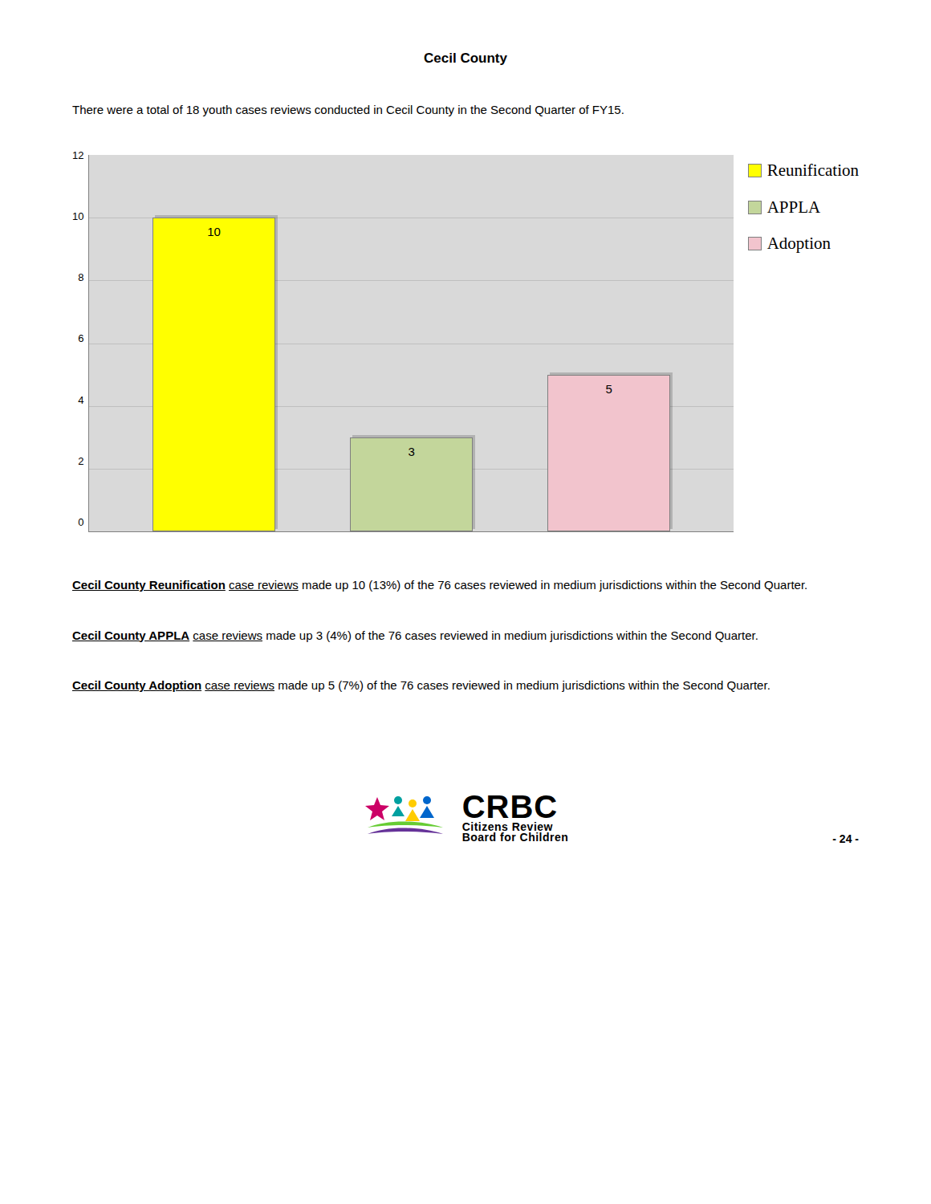Cecil County
There were a total of 18 youth cases reviews conducted in Cecil County in the Second Quarter of FY15.
12 10 8 6 4 2 0
10
3
5
Reunification
APPLA
Adoption
Cecil County Reunification case reviews made up 10 (13%) of the 76 cases reviewed in medium jurisdictions within the Second Quarter.
Cecil County APPLA case reviews made up 3 (4%) of the 76 cases reviewed in medium jurisdictions within the Second Quarter.
Cecil County Adoption case reviews made up 5 (7%) of the 76 cases reviewed in medium jurisdictions within the Second Quarter.
CRBC
Citizens Review
Board for Children
- 24 -